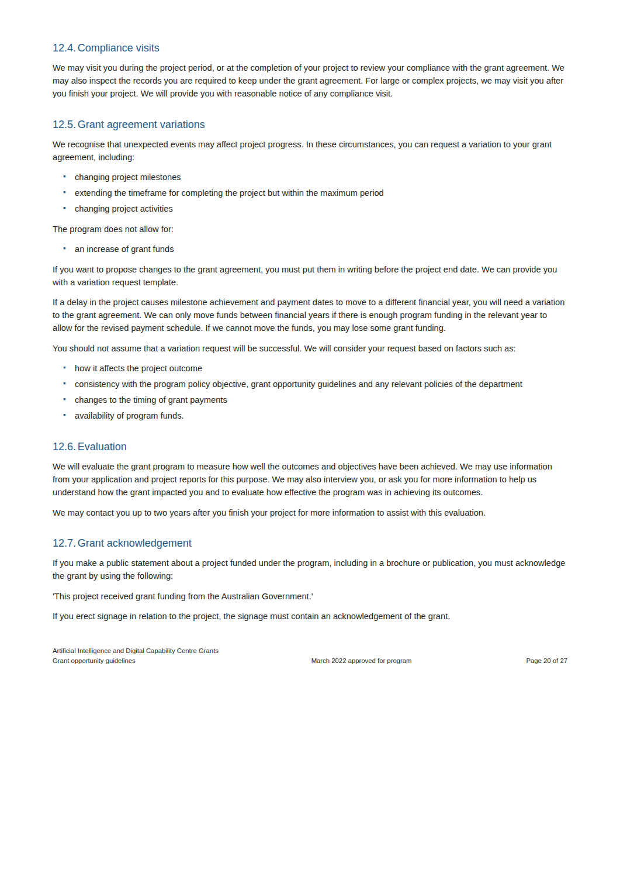12.4. Compliance visits
We may visit you during the project period, or at the completion of your project to review your compliance with the grant agreement. We may also inspect the records you are required to keep under the grant agreement. For large or complex projects, we may visit you after you finish your project. We will provide you with reasonable notice of any compliance visit.
12.5. Grant agreement variations
We recognise that unexpected events may affect project progress. In these circumstances, you can request a variation to your grant agreement, including:
changing project milestones
extending the timeframe for completing the project but within the maximum period
changing project activities
The program does not allow for:
an increase of grant funds
If you want to propose changes to the grant agreement, you must put them in writing before the project end date. We can provide you with a variation request template.
If a delay in the project causes milestone achievement and payment dates to move to a different financial year, you will need a variation to the grant agreement. We can only move funds between financial years if there is enough program funding in the relevant year to allow for the revised payment schedule. If we cannot move the funds, you may lose some grant funding.
You should not assume that a variation request will be successful. We will consider your request based on factors such as:
how it affects the project outcome
consistency with the program policy objective, grant opportunity guidelines and any relevant policies of the department
changes to the timing of grant payments
availability of program funds.
12.6. Evaluation
We will evaluate the grant program to measure how well the outcomes and objectives have been achieved. We may use information from your application and project reports for this purpose. We may also interview you, or ask you for more information to help us understand how the grant impacted you and to evaluate how effective the program was in achieving its outcomes.
We may contact you up to two years after you finish your project for more information to assist with this evaluation.
12.7. Grant acknowledgement
If you make a public statement about a project funded under the program, including in a brochure or publication, you must acknowledge the grant by using the following:
'This project received grant funding from the Australian Government.'
If you erect signage in relation to the project, the signage must contain an acknowledgement of the grant.
| Artificial Intelligence and Digital Capability Centre Grants | | |
| Grant opportunity guidelines | March 2022 approved for program | Page 20 of 27 |